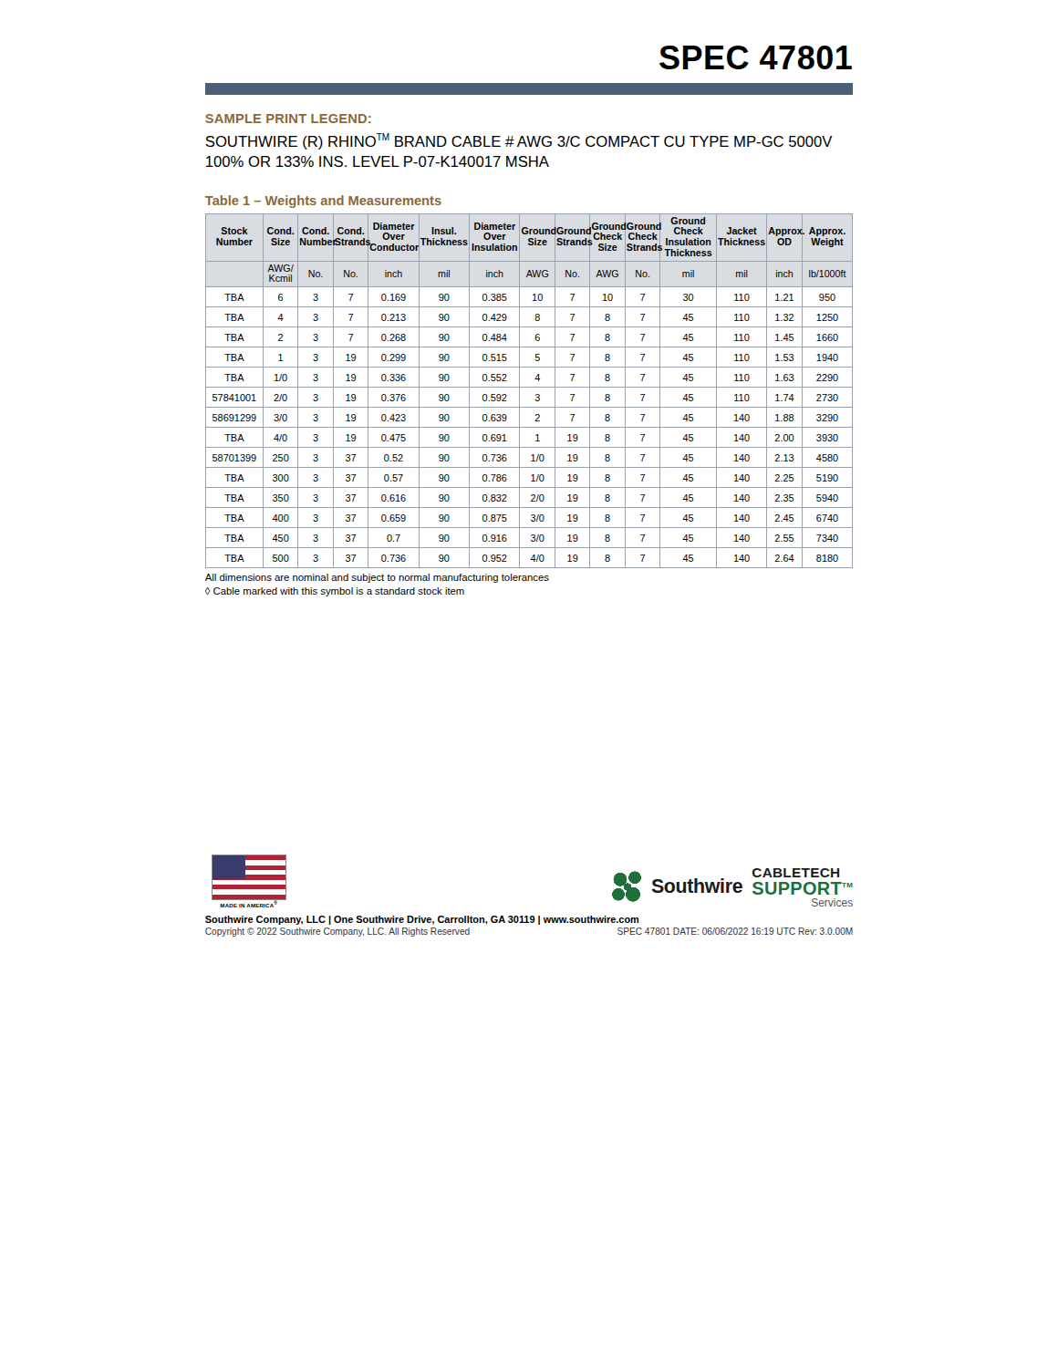SPEC 47801
SAMPLE PRINT LEGEND:
SOUTHWIRE (R) RHINOTM BRAND CABLE # AWG 3/C COMPACT CU TYPE MP-GC 5000V 100% OR 133% INS. LEVEL P-07-K140017 MSHA
Table 1 – Weights and Measurements
| Stock Number | Cond. Size | Cond. Number | Cond. Strands | Diameter Over Conductor | Insul. Thickness | Diameter Over Insulation | Ground Size | Ground Strands | Ground Check Size | Ground Check Strands | Ground Check Insulation Thickness | Jacket Thickness | Approx. OD | Approx. Weight |
| --- | --- | --- | --- | --- | --- | --- | --- | --- | --- | --- | --- | --- | --- | --- |
| | AWG/ Kcmil | No. | No. | inch | mil | inch | AWG | No. | AWG | No. | mil | mil | inch | lb/1000ft |
| TBA | 6 | 3 | 7 | 0.169 | 90 | 0.385 | 10 | 7 | 10 | 7 | 30 | 110 | 1.21 | 950 |
| TBA | 4 | 3 | 7 | 0.213 | 90 | 0.429 | 8 | 7 | 8 | 7 | 45 | 110 | 1.32 | 1250 |
| TBA | 2 | 3 | 7 | 0.268 | 90 | 0.484 | 6 | 7 | 8 | 7 | 45 | 110 | 1.45 | 1660 |
| TBA | 1 | 3 | 19 | 0.299 | 90 | 0.515 | 5 | 7 | 8 | 7 | 45 | 110 | 1.53 | 1940 |
| TBA | 1/0 | 3 | 19 | 0.336 | 90 | 0.552 | 4 | 7 | 8 | 7 | 45 | 110 | 1.63 | 2290 |
| 57841001 | 2/0 | 3 | 19 | 0.376 | 90 | 0.592 | 3 | 7 | 8 | 7 | 45 | 110 | 1.74 | 2730 |
| 58691299 | 3/0 | 3 | 19 | 0.423 | 90 | 0.639 | 2 | 7 | 8 | 7 | 45 | 140 | 1.88 | 3290 |
| TBA | 4/0 | 3 | 19 | 0.475 | 90 | 0.691 | 1 | 19 | 8 | 7 | 45 | 140 | 2.00 | 3930 |
| 58701399 | 250 | 3 | 37 | 0.52 | 90 | 0.736 | 1/0 | 19 | 8 | 7 | 45 | 140 | 2.13 | 4580 |
| TBA | 300 | 3 | 37 | 0.57 | 90 | 0.786 | 1/0 | 19 | 8 | 7 | 45 | 140 | 2.25 | 5190 |
| TBA | 350 | 3 | 37 | 0.616 | 90 | 0.832 | 2/0 | 19 | 8 | 7 | 45 | 140 | 2.35 | 5940 |
| TBA | 400 | 3 | 37 | 0.659 | 90 | 0.875 | 3/0 | 19 | 8 | 7 | 45 | 140 | 2.45 | 6740 |
| TBA | 450 | 3 | 37 | 0.7 | 90 | 0.916 | 3/0 | 19 | 8 | 7 | 45 | 140 | 2.55 | 7340 |
| TBA | 500 | 3 | 37 | 0.736 | 90 | 0.952 | 4/0 | 19 | 8 | 7 | 45 | 140 | 2.64 | 8180 |
All dimensions are nominal and subject to normal manufacturing tolerances
◊ Cable marked with this symbol is a standard stock item
MADE IN AMERICA®
Southwire
CABLETECH
SUPPORTTM
Services
Southwire Company, LLC | One Southwire Drive, Carrollton, GA 30119 | www.southwire.com
Copyright © 2022 Southwire Company, LLC. All Rights Reserved
SPEC 47801 DATE: 06/06/2022 16:19 UTC Rev: 3.0.00M